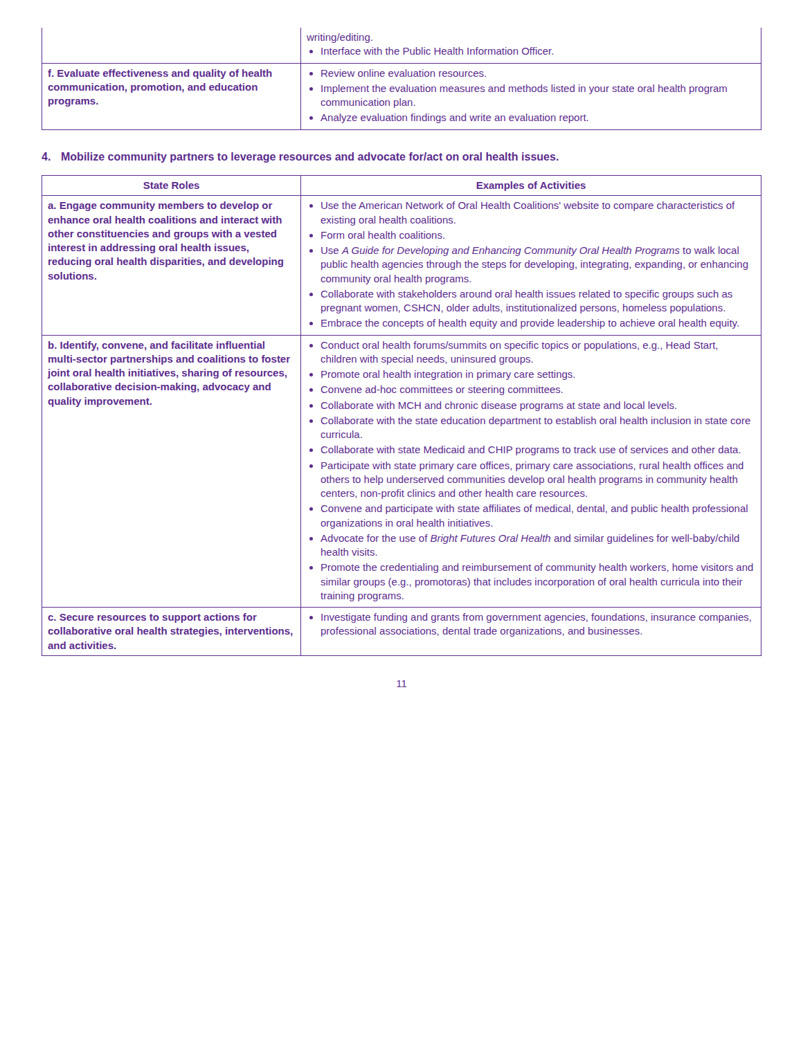| | writing/editing. Interface with the Public Health Information Officer. |
| f. Evaluate effectiveness and quality of health communication, promotion, and education programs. | Review online evaluation resources. Implement the evaluation measures and methods listed in your state oral health program communication plan. Analyze evaluation findings and write an evaluation report. |
4. Mobilize community partners to leverage resources and advocate for/act on oral health issues.
| State Roles | Examples of Activities |
| --- | --- |
| a. Engage community members to develop or enhance oral health coalitions and interact with other constituencies and groups with a vested interest in addressing oral health issues, reducing oral health disparities, and developing solutions. | Use the American Network of Oral Health Coalitions' website to compare characteristics of existing oral health coalitions. Form oral health coalitions. Use A Guide for Developing and Enhancing Community Oral Health Programs to walk local public health agencies through the steps for developing, integrating, expanding, or enhancing community oral health programs. Collaborate with stakeholders around oral health issues related to specific groups such as pregnant women, CSHCN, older adults, institutionalized persons, homeless populations. Embrace the concepts of health equity and provide leadership to achieve oral health equity. |
| b. Identify, convene, and facilitate influential multi-sector partnerships and coalitions to foster joint oral health initiatives, sharing of resources, collaborative decision-making, advocacy and quality improvement. | Conduct oral health forums/summits on specific topics or populations, e.g., Head Start, children with special needs, uninsured groups. Promote oral health integration in primary care settings. Convene ad-hoc committees or steering committees. Collaborate with MCH and chronic disease programs at state and local levels. Collaborate with the state education department to establish oral health inclusion in state core curricula. Collaborate with state Medicaid and CHIP programs to track use of services and other data. Participate with state primary care offices, primary care associations, rural health offices and others to help underserved communities develop oral health programs in community health centers, non-profit clinics and other health care resources. Convene and participate with state affiliates of medical, dental, and public health professional organizations in oral health initiatives. Advocate for the use of Bright Futures Oral Health and similar guidelines for well-baby/child health visits. Promote the credentialing and reimbursement of community health workers, home visitors and similar groups (e.g., promotoras) that includes incorporation of oral health curricula into their training programs. |
| c. Secure resources to support actions for collaborative oral health strategies, interventions, and activities. | Investigate funding and grants from government agencies, foundations, insurance companies, professional associations, dental trade organizations, and businesses. |
11